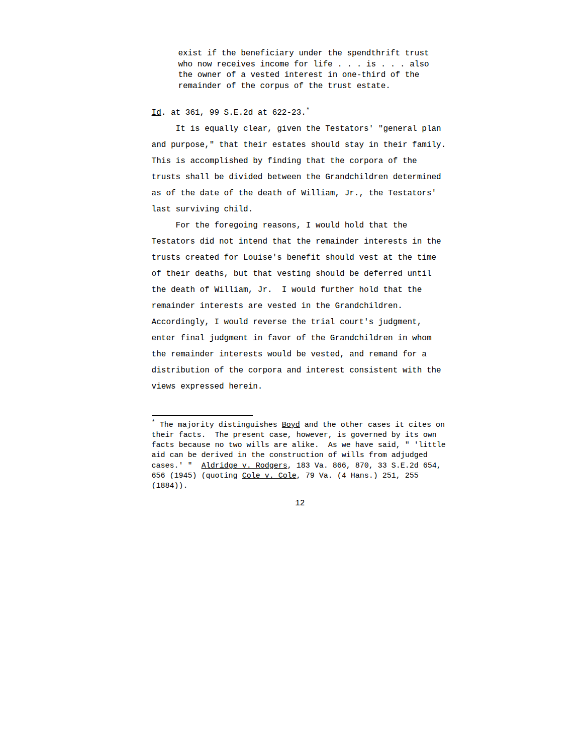exist if the beneficiary under the spendthrift trust who now receives income for life . . . is . . . also the owner of a vested interest in one-third of the remainder of the corpus of the trust estate.
Id. at 361, 99 S.E.2d at 622-23.*
It is equally clear, given the Testators' "general plan and purpose," that their estates should stay in their family. This is accomplished by finding that the corpora of the trusts shall be divided between the Grandchildren determined as of the date of the death of William, Jr., the Testators' last surviving child.
For the foregoing reasons, I would hold that the Testators did not intend that the remainder interests in the trusts created for Louise's benefit should vest at the time of their deaths, but that vesting should be deferred until the death of William, Jr. I would further hold that the remainder interests are vested in the Grandchildren. Accordingly, I would reverse the trial court's judgment, enter final judgment in favor of the Grandchildren in whom the remainder interests would be vested, and remand for a distribution of the corpora and interest consistent with the views expressed herein.
* The majority distinguishes Boyd and the other cases it cites on their facts. The present case, however, is governed by its own facts because no two wills are alike. As we have said, " 'little aid can be derived in the construction of wills from adjudged cases.' " Aldridge v. Rodgers, 183 Va. 866, 870, 33 S.E.2d 654, 656 (1945) (quoting Cole v. Cole, 79 Va. (4 Hans.) 251, 255 (1884)).
12